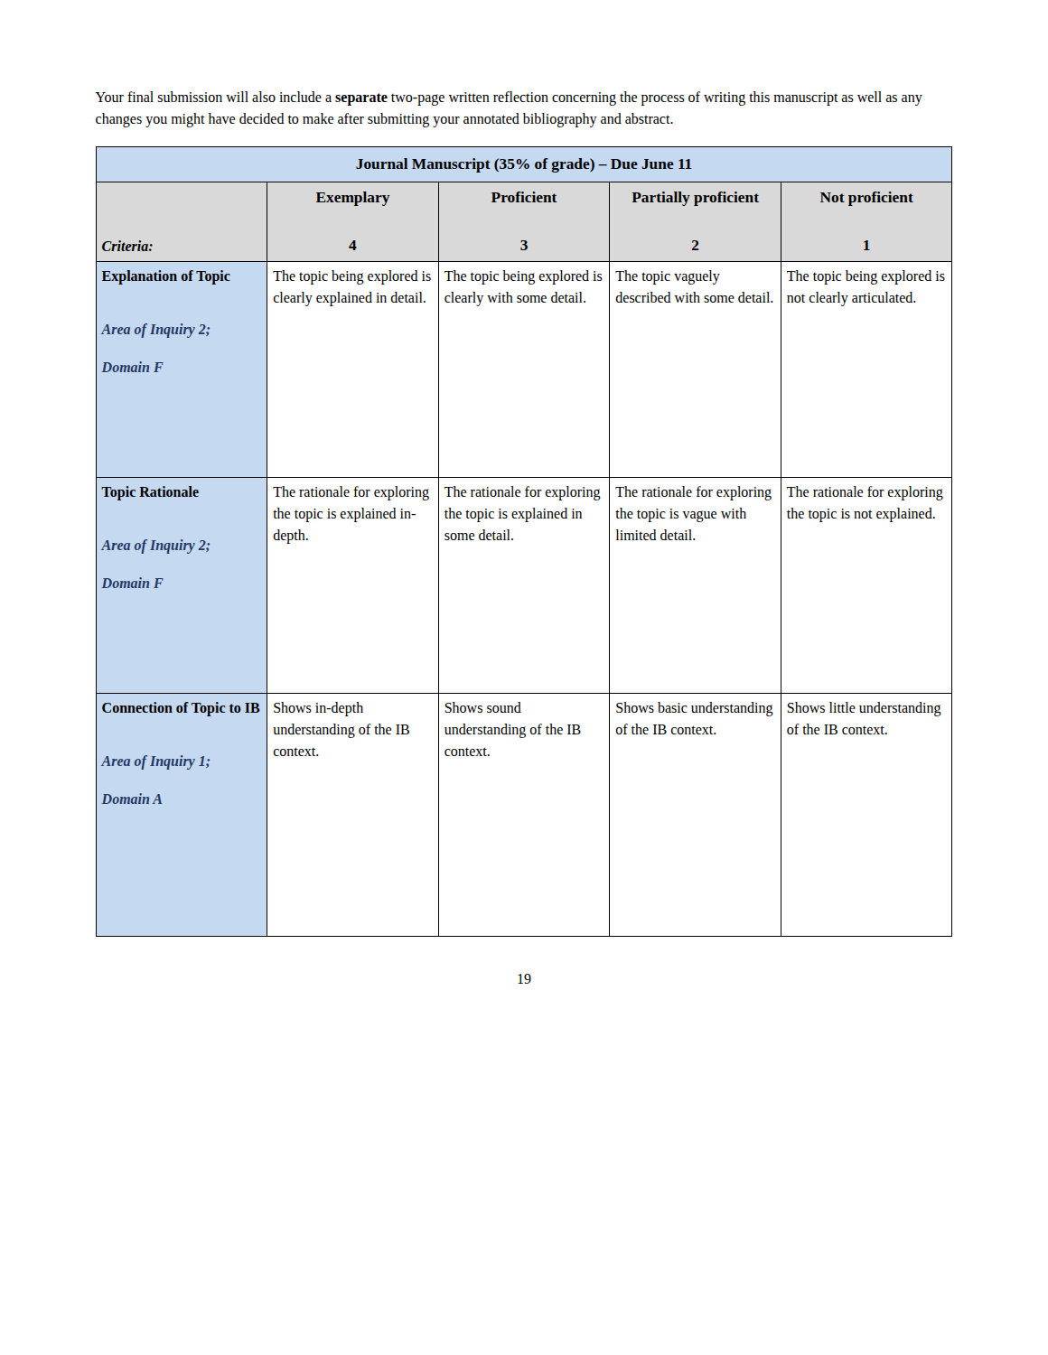Your final submission will also include a separate two-page written reflection concerning the process of writing this manuscript as well as any changes you might have decided to make after submitting your annotated bibliography and abstract.
| Journal Manuscript (35% of grade) – Due June 11 |
| Criteria: | Exemplary 4 | Proficient 3 | Partially proficient 2 | Not proficient 1 |
| Explanation of Topic Area of Inquiry 2; Domain F | The topic being explored is clearly explained in detail. | The topic being explored is clearly with some detail. | The topic vaguely described with some detail. | The topic being explored is not clearly articulated. |
| Topic Rationale Area of Inquiry 2; Domain F | The rationale for exploring the topic is explained in-depth. | The rationale for exploring the topic is explained in some detail. | The rationale for exploring the topic is vague with limited detail. | The rationale for exploring the topic is not explained. |
| Connection of Topic to IB Area of Inquiry 1; Domain A | Shows in-depth understanding of the IB context. | Shows sound understanding of the IB context. | Shows basic understanding of the IB context. | Shows little understanding of the IB context. |
19